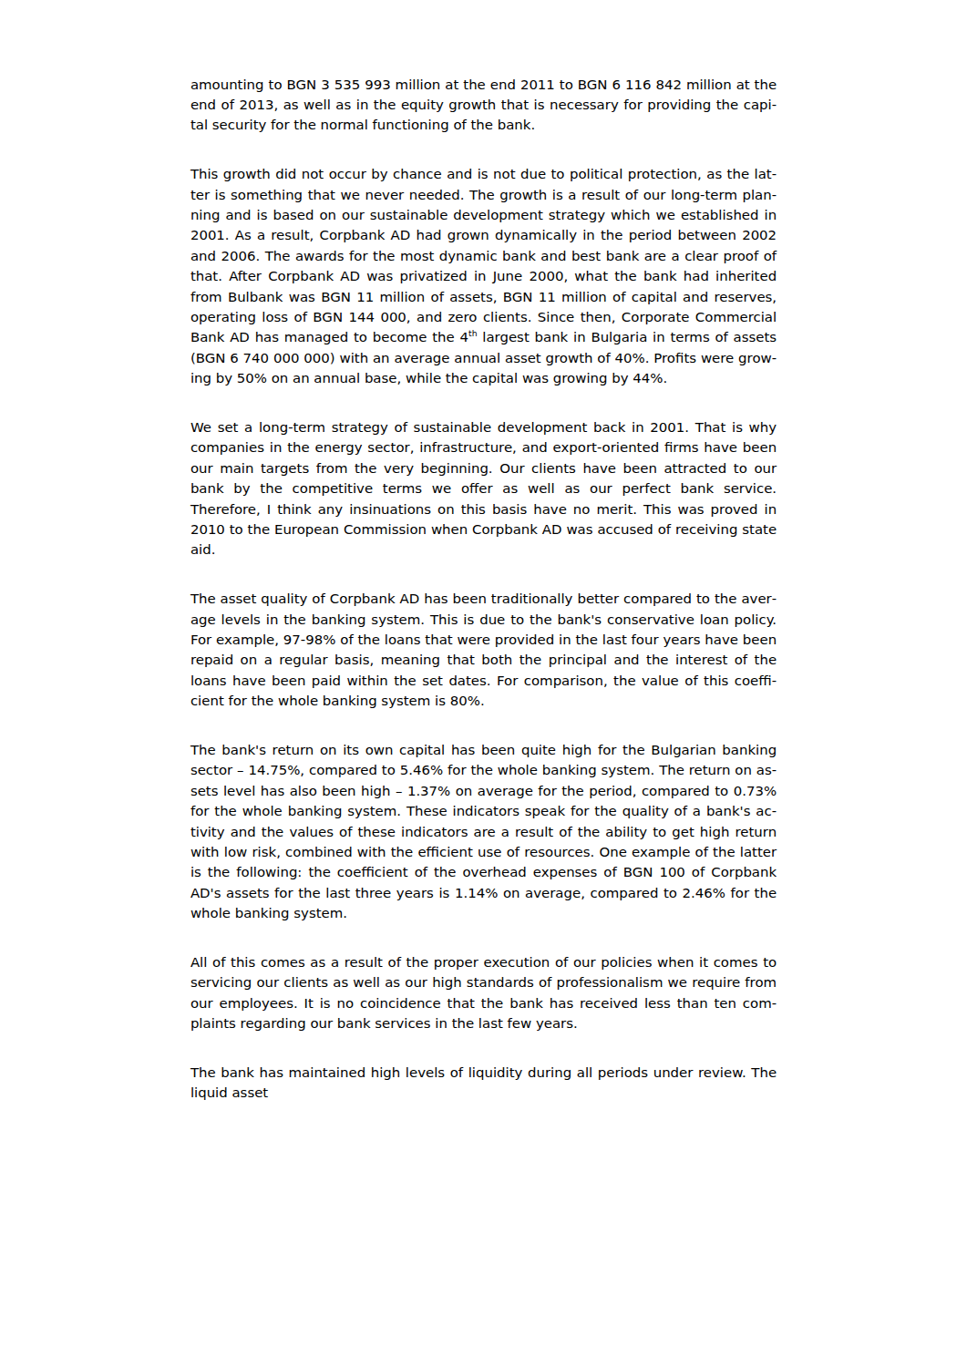amounting to BGN 3 535 993 million at the end 2011 to BGN 6 116 842 million at the end of 2013, as well as in the equity growth that is necessary for providing the capital security for the normal functioning of the bank.
This growth did not occur by chance and is not due to political protection, as the latter is something that we never needed. The growth is a result of our long-term planning and is based on our sustainable development strategy which we established in 2001. As a result, Corpbank AD had grown dynamically in the period between 2002 and 2006. The awards for the most dynamic bank and best bank are a clear proof of that. After Corpbank AD was privatized in June 2000, what the bank had inherited from Bulbank was BGN 11 million of assets, BGN 11 million of capital and reserves, operating loss of BGN 144 000, and zero clients. Since then, Corporate Commercial Bank AD has managed to become the 4th largest bank in Bulgaria in terms of assets (BGN 6 740 000 000) with an average annual asset growth of 40%. Profits were growing by 50% on an annual base, while the capital was growing by 44%.
We set a long-term strategy of sustainable development back in 2001. That is why companies in the energy sector, infrastructure, and export-oriented firms have been our main targets from the very beginning. Our clients have been attracted to our bank by the competitive terms we offer as well as our perfect bank service. Therefore, I think any insinuations on this basis have no merit. This was proved in 2010 to the European Commission when Corpbank AD was accused of receiving state aid.
The asset quality of Corpbank AD has been traditionally better compared to the average levels in the banking system. This is due to the bank's conservative loan policy. For example, 97-98% of the loans that were provided in the last four years have been repaid on a regular basis, meaning that both the principal and the interest of the loans have been paid within the set dates. For comparison, the value of this coefficient for the whole banking system is 80%.
The bank's return on its own capital has been quite high for the Bulgarian banking sector – 14.75%, compared to 5.46% for the whole banking system. The return on assets level has also been high – 1.37% on average for the period, compared to 0.73% for the whole banking system. These indicators speak for the quality of a bank's activity and the values of these indicators are a result of the ability to get high return with low risk, combined with the efficient use of resources. One example of the latter is the following: the coefficient of the overhead expenses of BGN 100 of Corpbank AD's assets for the last three years is 1.14% on average, compared to 2.46% for the whole banking system.
All of this comes as a result of the proper execution of our policies when it comes to servicing our clients as well as our high standards of professionalism we require from our employees. It is no coincidence that the bank has received less than ten complaints regarding our bank services in the last few years.
The bank has maintained high levels of liquidity during all periods under review. The liquid asset